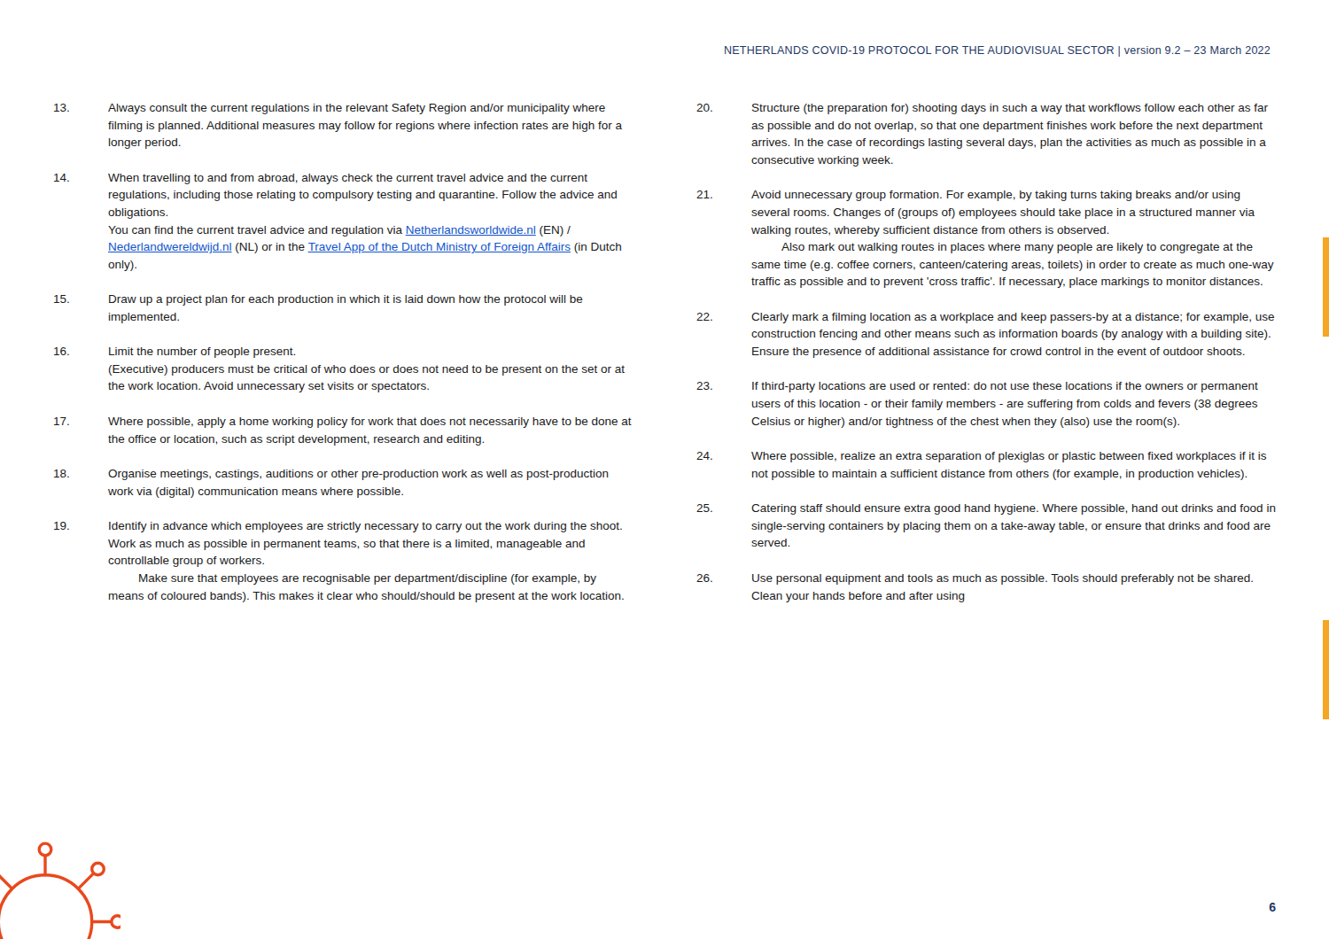NETHERLANDS COVID-19 PROTOCOL FOR THE AUDIOVISUAL SECTOR | version 9.2 – 23 March 2022
13.
Always consult the current regulations in the relevant Safety Region and/or municipality where filming is planned. Additional measures may follow for regions where infection rates are high for a longer period.
14.
When travelling to and from abroad, always check the current travel advice and the current regulations, including those relating to compulsory testing and quarantine. Follow the advice and obligations.
You can find the current travel advice and regulation via Netherlandsworldwide.nl (EN) / Nederlandwereldwijd.nl (NL) or in the Travel App of the Dutch Ministry of Foreign Affairs (in Dutch only).
15.
Draw up a project plan for each production in which it is laid down how the protocol will be implemented.
16.
Limit the number of people present.
(Executive) producers must be critical of who does or does not need to be present on the set or at the work location. Avoid unnecessary set visits or spectators.
17.
Where possible, apply a home working policy for work that does not necessarily have to be done at the office or location, such as script development, research and editing.
18.
Organise meetings, castings, auditions or other pre-production work as well as post-production work via (digital) communication means where possible.
19.
Identify in advance which employees are strictly necessary to carry out the work during the shoot. Work as much as possible in permanent teams, so that there is a limited, manageable and controllable group of workers.
Make sure that employees are recognisable per department/discipline (for example, by means of coloured bands). This makes it clear who should/should be present at the work location.
20.
Structure (the preparation for) shooting days in such a way that workflows follow each other as far as possible and do not overlap, so that one department finishes work before the next department arrives. In the case of recordings lasting several days, plan the activities as much as possible in a consecutive working week.
21.
Avoid unnecessary group formation. For example, by taking turns taking breaks and/or using several rooms. Changes of (groups of) employees should take place in a structured manner via walking routes, whereby sufficient distance from others is observed.
Also mark out walking routes in places where many people are likely to congregate at the same time (e.g. coffee corners, canteen/catering areas, toilets) in order to create as much one-way traffic as possible and to prevent 'cross traffic'. If necessary, place markings to monitor distances.
22.
Clearly mark a filming location as a workplace and keep passers-by at a distance; for example, use construction fencing and other means such as information boards (by analogy with a building site). Ensure the presence of additional assistance for crowd control in the event of outdoor shoots.
23.
If third-party locations are used or rented: do not use these locations if the owners or permanent users of this location - or their family members - are suffering from colds and fevers (38 degrees Celsius or higher) and/or tightness of the chest when they (also) use the room(s).
24.
Where possible, realize an extra separation of plexiglas or plastic between fixed workplaces if it is not possible to maintain a sufficient distance from others (for example, in production vehicles).
25.
Catering staff should ensure extra good hand hygiene. Where possible, hand out drinks and food in single-serving containers by placing them on a take-away table, or ensure that drinks and food are served.
26.
Use personal equipment and tools as much as possible. Tools should preferably not be shared. Clean your hands before and after using
6